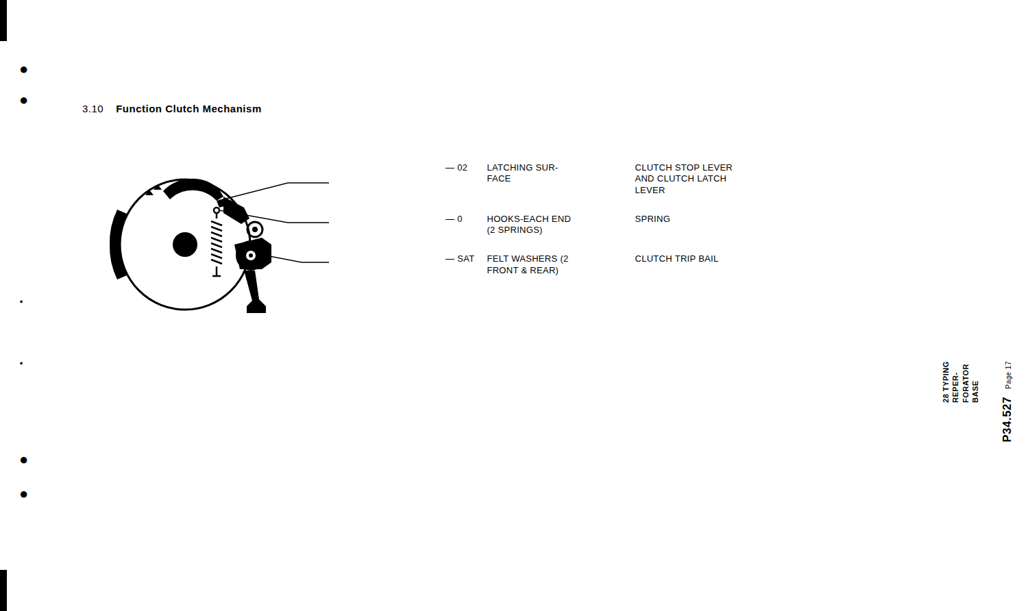● ● · · ● ●
3.10 Function Clutch Mechanism
| — 02 | LATCHING SUR‑ FACE | CLUTCH STOP LEVER AND CLUTCH LATCH LEVER |
| — 0 | HOOKS‑EACH END (2 SPRINGS) | SPRING |
| — SAT | FELT WASHERS (2 FRONT & REAR) | CLUTCH TRIP BAIL |
28 TYPING
REPER‑
FORATOR
BASE
P34.527 Page 17